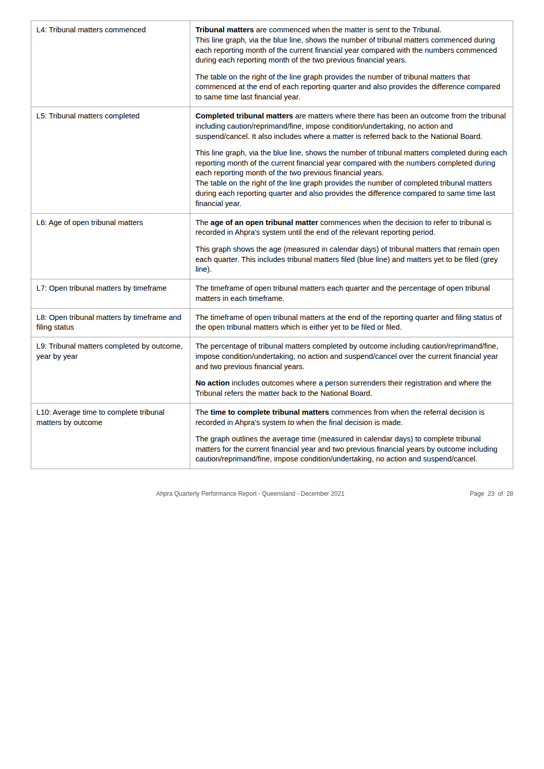| L4: Tribunal matters commenced | Tribunal matters are commenced when the matter is sent to the Tribunal. This line graph, via the blue line, shows the number of tribunal matters commenced during each reporting month of the current financial year compared with the numbers commenced during each reporting month of the two previous financial years. The table on the right of the line graph provides the number of tribunal matters that commenced at the end of each reporting quarter and also provides the difference compared to same time last financial year. |
| L5: Tribunal matters completed | Completed tribunal matters are matters where there has been an outcome from the tribunal including caution/reprimand/fine, impose condition/undertaking, no action and suspend/cancel. It also includes where a matter is referred back to the National Board. This line graph, via the blue line, shows the number of tribunal matters completed during each reporting month of the current financial year compared with the numbers completed during each reporting month of the two previous financial years. The table on the right of the line graph provides the number of completed tribunal matters during each reporting quarter and also provides the difference compared to same time last financial year. |
| L6: Age of open tribunal matters | The age of an open tribunal matter commences when the decision to refer to tribunal is recorded in Ahpra's system until the end of the relevant reporting period. This graph shows the age (measured in calendar days) of tribunal matters that remain open each quarter. This includes tribunal matters filed (blue line) and matters yet to be filed (grey line). |
| L7: Open tribunal matters by timeframe | The timeframe of open tribunal matters each quarter and the percentage of open tribunal matters in each timeframe. |
| L8: Open tribunal matters by timeframe and filing status | The timeframe of open tribunal matters at the end of the reporting quarter and filing status of the open tribunal matters which is either yet to be filed or filed. |
| L9: Tribunal matters completed by outcome, year by year | The percentage of tribunal matters completed by outcome including caution/reprimand/fine, impose condition/undertaking, no action and suspend/cancel over the current financial year and two previous financial years. No action includes outcomes where a person surrenders their registration and where the Tribunal refers the matter back to the National Board. |
| L10: Average time to complete tribunal matters by outcome | The time to complete tribunal matters commences from when the referral decision is recorded in Ahpra's system to when the final decision is made. The graph outlines the average time (measured in calendar days) to complete tribunal matters for the current financial year and two previous financial years by outcome including caution/reprimand/fine, impose condition/undertaking, no action and suspend/cancel. |
Ahpra Quarterly Performance Report - Queensland - December 2021
Page 23 of 28